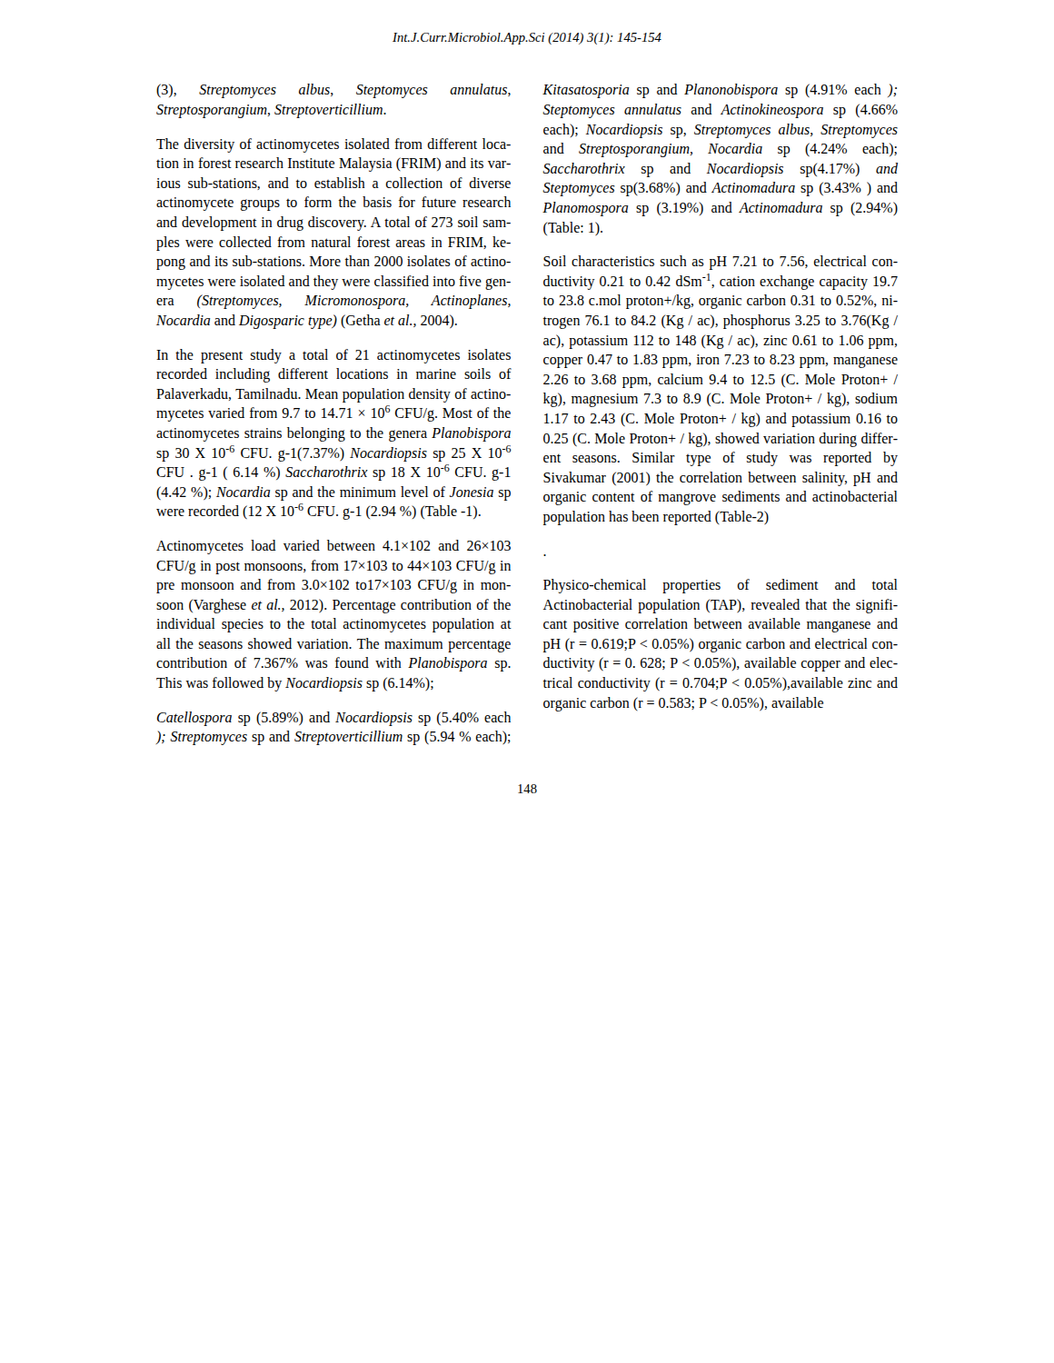Int.J.Curr.Microbiol.App.Sci (2014) 3(1): 145-154
(3), Streptomyces albus, Steptomyces annulatus, Streptosporangium, Streptoverticillium.
The diversity of actinomycetes isolated from different location in forest research Institute Malaysia (FRIM) and its various sub-stations, and to establish a collection of diverse actinomycete groups to form the basis for future research and development in drug discovery. A total of 273 soil samples were collected from natural forest areas in FRIM, kepong and its sub-stations. More than 2000 isolates of actinomycetes were isolated and they were classified into five genera (Streptomyces, Micromonospora, Actinoplanes, Nocardia and Digosparic type) (Getha et al., 2004).
In the present study a total of 21 actinomycetes isolates recorded including different locations in marine soils of Palaverkadu, Tamilnadu. Mean population density of actinomycetes varied from 9.7 to 14.71 × 106 CFU/g. Most of the actinomycetes strains belonging to the genera Planobispora sp 30 X 10-6 CFU. g-1(7.37%) Nocardiopsis sp 25 X 10-6 CFU . g-1 ( 6.14 %) Saccharothrix sp 18 X 10-6 CFU. g-1 (4.42 %); Nocardia sp and the minimum level of Jonesia sp were recorded (12 X 10-6 CFU. g-1 (2.94 %) (Table -1).
Actinomycetes load varied between 4.1×102 and 26×103 CFU/g in post monsoons, from 17×103 to 44×103 CFU/g in pre monsoon and from 3.0×102 to17×103 CFU/g in monsoon (Varghese et al., 2012). Percentage contribution of the individual species to the total actinomycetes population at all the seasons showed variation. The maximum percentage contribution of 7.367% was found with Planobispora sp. This was followed by Nocardiopsis sp (6.14%);
Catellospora sp (5.89%) and Nocardiopsis sp (5.40% each ); Streptomyces sp and Streptoverticillium sp (5.94 % each); Kitasatosporia sp and Planonobispora sp (4.91% each ); Steptomyces annulatus and Actinokineospora sp (4.66% each); Nocardiopsis sp, Streptomyces albus, Streptomyces and Streptosporangium, Nocardia sp (4.24% each); Saccharothrix sp and Nocardiopsis sp(4.17%) and Steptomyces sp(3.68%) and Actinomadura sp (3.43% ) and Planomospora sp (3.19%) and Actinomadura sp (2.94%) (Table: 1).
Soil characteristics such as pH 7.21 to 7.56, electrical conductivity 0.21 to 0.42 dSm-1, cation exchange capacity 19.7 to 23.8 c.mol proton+/kg, organic carbon 0.31 to 0.52%, nitrogen 76.1 to 84.2 (Kg / ac), phosphorus 3.25 to 3.76(Kg / ac), potassium 112 to 148 (Kg / ac), zinc 0.61 to 1.06 ppm, copper 0.47 to 1.83 ppm, iron 7.23 to 8.23 ppm, manganese 2.26 to 3.68 ppm, calcium 9.4 to 12.5 (C. Mole Proton+ / kg), magnesium 7.3 to 8.9 (C. Mole Proton+ / kg), sodium 1.17 to 2.43 (C. Mole Proton+ / kg) and potassium 0.16 to 0.25 (C. Mole Proton+ / kg), showed variation during different seasons. Similar type of study was reported by Sivakumar (2001) the correlation between salinity, pH and organic content of mangrove sediments and actinobacterial population has been reported (Table-2)
.
Physico-chemical properties of sediment and total Actinobacterial population (TAP), revealed that the significant positive correlation between available manganese and pH (r = 0.619;P < 0.05%) organic carbon and electrical conductivity (r = 0. 628; P < 0.05%), available copper and electrical conductivity (r = 0.704;P < 0.05%),available zinc and organic carbon (r = 0.583; P < 0.05%), available
148